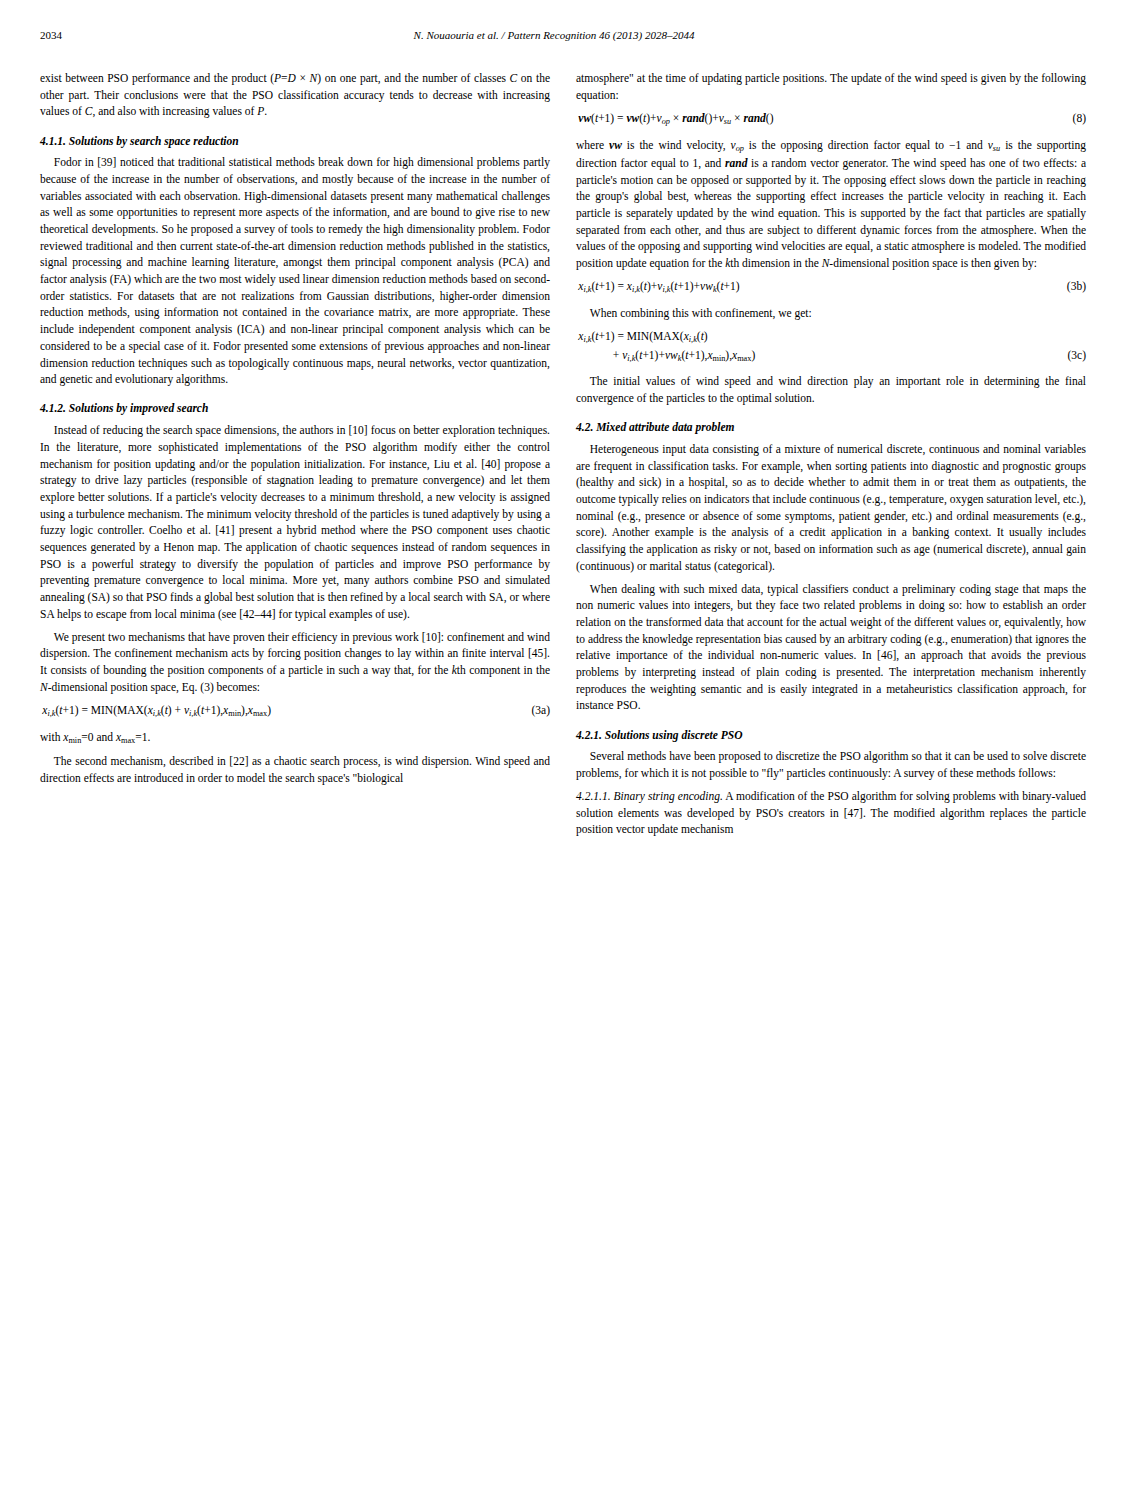2034 N. Nouaouria et al. / Pattern Recognition 46 (2013) 2028–2044
exist between PSO performance and the product (P=D × N) on one part, and the number of classes C on the other part. Their conclusions were that the PSO classification accuracy tends to decrease with increasing values of C, and also with increasing values of P.
4.1.1. Solutions by search space reduction
Fodor in [39] noticed that traditional statistical methods break down for high dimensional problems partly because of the increase in the number of observations, and mostly because of the increase in the number of variables associated with each observation. High-dimensional datasets present many mathematical challenges as well as some opportunities to represent more aspects of the information, and are bound to give rise to new theoretical developments. So he proposed a survey of tools to remedy the high dimensionality problem. Fodor reviewed traditional and then current state-of-the-art dimension reduction methods published in the statistics, signal processing and machine learning literature, amongst them principal component analysis (PCA) and factor analysis (FA) which are the two most widely used linear dimension reduction methods based on second-order statistics. For datasets that are not realizations from Gaussian distributions, higher-order dimension reduction methods, using information not contained in the covariance matrix, are more appropriate. These include independent component analysis (ICA) and non-linear principal component analysis which can be considered to be a special case of it. Fodor presented some extensions of previous approaches and non-linear dimension reduction techniques such as topologically continuous maps, neural networks, vector quantization, and genetic and evolutionary algorithms.
4.1.2. Solutions by improved search
Instead of reducing the search space dimensions, the authors in [10] focus on better exploration techniques. In the literature, more sophisticated implementations of the PSO algorithm modify either the control mechanism for position updating and/or the population initialization. For instance, Liu et al. [40] propose a strategy to drive lazy particles (responsible of stagnation leading to premature convergence) and let them explore better solutions. If a particle's velocity decreases to a minimum threshold, a new velocity is assigned using a turbulence mechanism. The minimum velocity threshold of the particles is tuned adaptively by using a fuzzy logic controller. Coelho et al. [41] present a hybrid method where the PSO component uses chaotic sequences generated by a Henon map. The application of chaotic sequences instead of random sequences in PSO is a powerful strategy to diversify the population of particles and improve PSO performance by preventing premature convergence to local minima. More yet, many authors combine PSO and simulated annealing (SA) so that PSO finds a global best solution that is then refined by a local search with SA, or where SA helps to escape from local minima (see [42–44] for typical examples of use).
We present two mechanisms that have proven their efficiency in previous work [10]: confinement and wind dispersion. The confinement mechanism acts by forcing position changes to lay within an finite interval [45]. It consists of bounding the position components of a particle in such a way that, for the kth component in the N-dimensional position space, Eq. (3) becomes:
xi,k(t+1) = MIN(MAX(xi,k(t) + vi,k(t+1),xmin),xmax) (3a)
with xmin=0 and xmax=1.
The second mechanism, described in [22] as a chaotic search process, is wind dispersion. Wind speed and direction effects are introduced in order to model the search space's "biological
atmosphere" at the time of updating particle positions. The update of the wind speed is given by the following equation:
vw(t+1) = vw(t)+vop × rand()+vsu × rand() (8)
where vw is the wind velocity, vop is the opposing direction factor equal to −1 and vsu is the supporting direction factor equal to 1, and rand is a random vector generator. The wind speed has one of two effects: a particle's motion can be opposed or supported by it. The opposing effect slows down the particle in reaching the group's global best, whereas the supporting effect increases the particle velocity in reaching it. Each particle is separately updated by the wind equation. This is supported by the fact that particles are spatially separated from each other, and thus are subject to different dynamic forces from the atmosphere. When the values of the opposing and supporting wind velocities are equal, a static atmosphere is modeled. The modified position update equation for the kth dimension in the N-dimensional position space is then given by:
xi,k(t+1) = xi,k(t)+vi,k(t+1)+vwk(t+1) (3b)
When combining this with confinement, we get:
xi,k(t+1) = MIN(MAX(xi,k(t)
+ vi,k(t+1)+vwk(t+1),xmin),xmax) (3c)
The initial values of wind speed and wind direction play an important role in determining the final convergence of the particles to the optimal solution.
4.2. Mixed attribute data problem
Heterogeneous input data consisting of a mixture of numerical discrete, continuous and nominal variables are frequent in classification tasks. For example, when sorting patients into diagnostic and prognostic groups (healthy and sick) in a hospital, so as to decide whether to admit them in or treat them as outpatients, the outcome typically relies on indicators that include continuous (e.g., temperature, oxygen saturation level, etc.), nominal (e.g., presence or absence of some symptoms, patient gender, etc.) and ordinal measurements (e.g., score). Another example is the analysis of a credit application in a banking context. It usually includes classifying the application as risky or not, based on information such as age (numerical discrete), annual gain (continuous) or marital status (categorical).
When dealing with such mixed data, typical classifiers conduct a preliminary coding stage that maps the non numeric values into integers, but they face two related problems in doing so: how to establish an order relation on the transformed data that account for the actual weight of the different values or, equivalently, how to address the knowledge representation bias caused by an arbitrary coding (e.g., enumeration) that ignores the relative importance of the individual non-numeric values. In [46], an approach that avoids the previous problems by interpreting instead of plain coding is presented. The interpretation mechanism inherently reproduces the weighting semantic and is easily integrated in a metaheuristics classification approach, for instance PSO.
4.2.1. Solutions using discrete PSO
Several methods have been proposed to discretize the PSO algorithm so that it can be used to solve discrete problems, for which it is not possible to "fly" particles continuously: A survey of these methods follows:
4.2.1.1. Binary string encoding. A modification of the PSO algorithm for solving problems with binary-valued solution elements was developed by PSO's creators in [47]. The modified algorithm replaces the particle position vector update mechanism